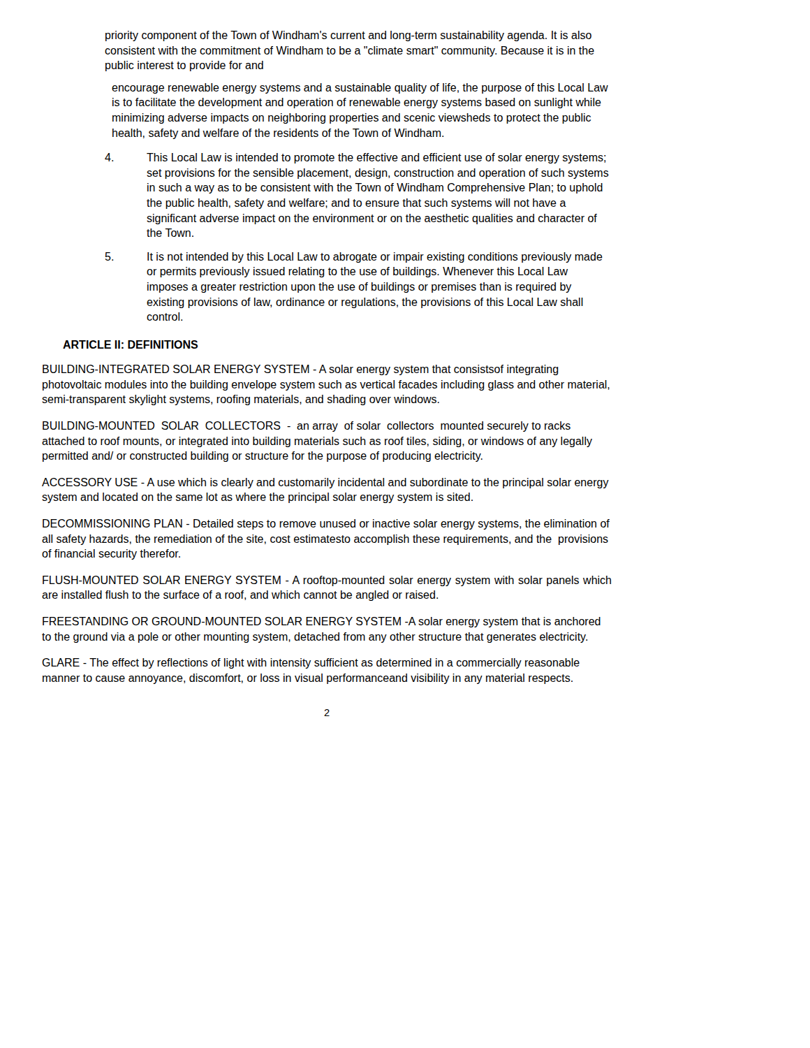priority component of the Town of Windham's current and long-term sustainability agenda. It is also consistent with the commitment of Windham to be a "climate smart" community. Because it is in the public interest to provide for and
encourage renewable energy systems and a sustainable quality of life, the purpose of this Local Law is to facilitate the development and operation of renewable energy systems based on sunlight while minimizing adverse impacts on neighboring properties and scenic viewsheds to protect the public health, safety and welfare of the residents of the Town of Windham.
4. This Local Law is intended to promote the effective and efficient use of solar energy systems; set provisions for the sensible placement, design, construction and operation of such systems in such a way as to be consistent with the Town of Windham Comprehensive Plan; to uphold the public health, safety and welfare; and to ensure that such systems will not have a significant adverse impact on the environment or on the aesthetic qualities and character of the Town.
5. It is not intended by this Local Law to abrogate or impair existing conditions previously made or permits previously issued relating to the use of buildings. Whenever this Local Law imposes a greater restriction upon the use of buildings or premises than is required by existing provisions of law, ordinance or regulations, the provisions of this Local Law shall control.
ARTICLE II: DEFINITIONS
BUILDING-INTEGRATED SOLAR ENERGY SYSTEM - A solar energy system that consistsof integrating photovoltaic modules into the building envelope system such as vertical facades including glass and other material, semi-transparent skylight systems, roofing materials, and shading over windows.
BUILDING-MOUNTED SOLAR COLLECTORS - an array of solar collectors mounted securely to racks attached to roof mounts, or integrated into building materials such as roof tiles, siding, or windows of any legally permitted and/ or constructed building or structure for the purpose of producing electricity.
ACCESSORY USE - A use which is clearly and customarily incidental and subordinate to the principal solar energy system and located on the same lot as where the principal solar energy system is sited.
DECOMMISSIONING PLAN - Detailed steps to remove unused or inactive solar energy systems, the elimination of all safety hazards, the remediation of the site, cost estimatesto accomplish these requirements, and the provisions of financial security therefor.
FLUSH-MOUNTED SOLAR ENERGY SYSTEM - A rooftop-mounted solar energy system with solar panels which are installed flush to the surface of a roof, and which cannot be angled or raised.
FREESTANDING OR GROUND-MOUNTED SOLAR ENERGY SYSTEM -A solar energy system that is anchored to the ground via a pole or other mounting system, detached from any other structure that generates electricity.
GLARE - The effect by reflections of light with intensity sufficient as determined in a commercially reasonable manner to cause annoyance, discomfort, or loss in visual performanceand visibility in any material respects.
2